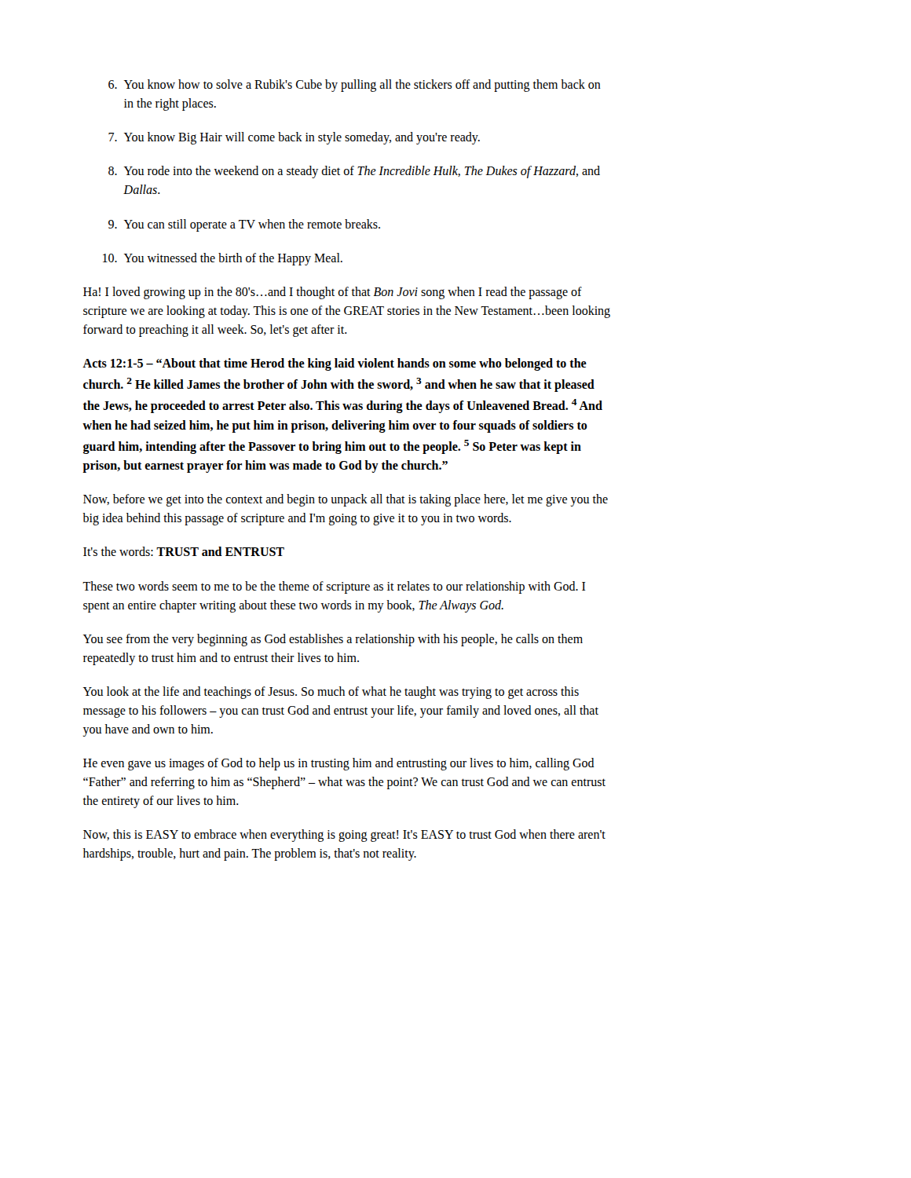You know how to solve a Rubik's Cube by pulling all the stickers off and putting them back on in the right places.
You know Big Hair will come back in style someday, and you're ready.
You rode into the weekend on a steady diet of The Incredible Hulk, The Dukes of Hazzard, and Dallas.
You can still operate a TV when the remote breaks.
You witnessed the birth of the Happy Meal.
Ha! I loved growing up in the 80's…and I thought of that Bon Jovi song when I read the passage of scripture we are looking at today. This is one of the GREAT stories in the New Testament…been looking forward to preaching it all week. So, let's get after it.
Acts 12:1-5 – “About that time Herod the king laid violent hands on some who belonged to the church. 2 He killed James the brother of John with the sword, 3 and when he saw that it pleased the Jews, he proceeded to arrest Peter also. This was during the days of Unleavened Bread. 4 And when he had seized him, he put him in prison, delivering him over to four squads of soldiers to guard him, intending after the Passover to bring him out to the people. 5 So Peter was kept in prison, but earnest prayer for him was made to God by the church.”
Now, before we get into the context and begin to unpack all that is taking place here, let me give you the big idea behind this passage of scripture and I'm going to give it to you in two words.
It's the words: TRUST and ENTRUST
These two words seem to me to be the theme of scripture as it relates to our relationship with God. I spent an entire chapter writing about these two words in my book, The Always God.
You see from the very beginning as God establishes a relationship with his people, he calls on them repeatedly to trust him and to entrust their lives to him.
You look at the life and teachings of Jesus. So much of what he taught was trying to get across this message to his followers – you can trust God and entrust your life, your family and loved ones, all that you have and own to him.
He even gave us images of God to help us in trusting him and entrusting our lives to him, calling God “Father” and referring to him as “Shepherd” – what was the point? We can trust God and we can entrust the entirety of our lives to him.
Now, this is EASY to embrace when everything is going great! It's EASY to trust God when there aren't hardships, trouble, hurt and pain. The problem is, that's not reality.